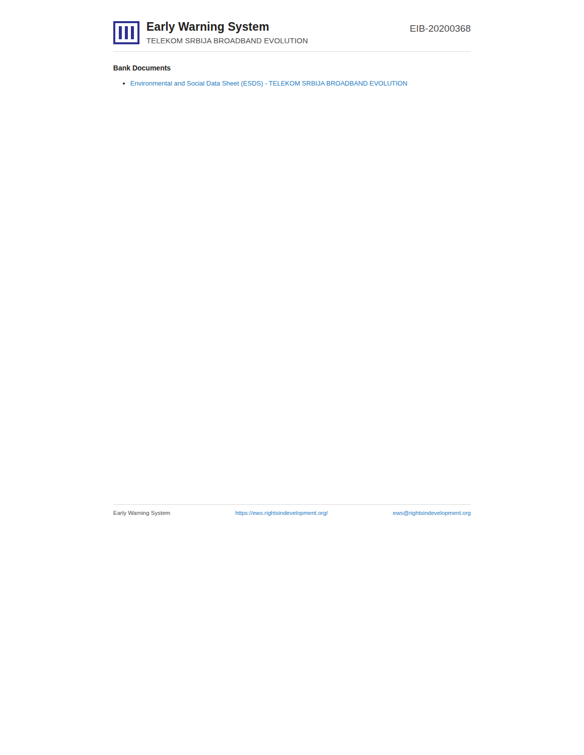Early Warning System
TELEKOM SRBIJA BROADBAND EVOLUTION
EIB-20200368
Bank Documents
Environmental and Social Data Sheet (ESDS) - TELEKOM SRBIJA BROADBAND EVOLUTION
Early Warning System
https://ews.rightsindevelopment.org/
ews@rightsindevelopment.org